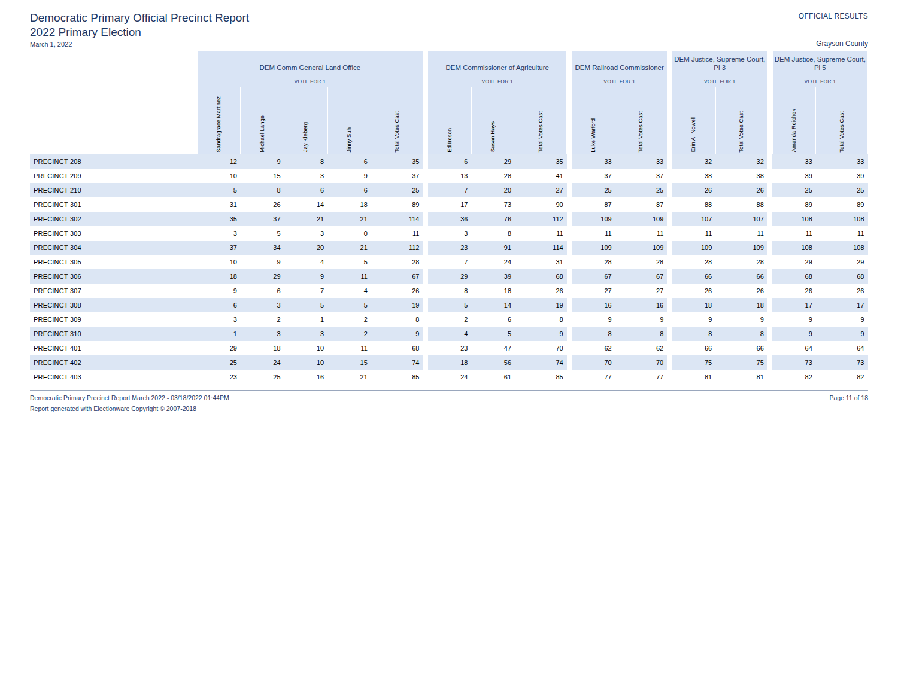OFFICIAL RESULTS
Democratic Primary Official Precinct Report
2022 Primary Election
March 1, 2022
Grayson County
| | DEM Comm General Land Office VOTE FOR 1 | | DEM Commissioner of Agriculture VOTE FOR 1 | | DEM Railroad Commissioner VOTE FOR 1 | | DEM Justice, Supreme Court, Pl 3 VOTE FOR 1 | | DEM Justice, Supreme Court, Pl 5 VOTE FOR 1 |
| --- | --- | --- | --- | --- | --- | --- | --- | --- | --- |
| | Sandragrace Martinez | Michael Lange | Jay Kleberg | Jinny Suh | Total Votes Cast | | Ed Ireson | Susan Hays | Total Votes Cast | | Luke Warford | Total Votes Cast | | Erin A. Nowell | Total Votes Cast | | Amanda Reichek | Total Votes Cast |
| PRECINCT 208 | 12 | 9 | 8 | 6 | 35 | | 6 | 29 | 35 | | 33 | 33 | | 32 | 32 | | 33 | 33 |
| PRECINCT 209 | 10 | 15 | 3 | 9 | 37 | | 13 | 28 | 41 | | 37 | 37 | | 38 | 38 | | 39 | 39 |
| PRECINCT 210 | 5 | 8 | 6 | 6 | 25 | | 7 | 20 | 27 | | 25 | 25 | | 26 | 26 | | 25 | 25 |
| PRECINCT 301 | 31 | 26 | 14 | 18 | 89 | | 17 | 73 | 90 | | 87 | 87 | | 88 | 88 | | 89 | 89 |
| PRECINCT 302 | 35 | 37 | 21 | 21 | 114 | | 36 | 76 | 112 | | 109 | 109 | | 107 | 107 | | 108 | 108 |
| PRECINCT 303 | 3 | 5 | 3 | 0 | 11 | | 3 | 8 | 11 | | 11 | 11 | | 11 | 11 | | 11 | 11 |
| PRECINCT 304 | 37 | 34 | 20 | 21 | 112 | | 23 | 91 | 114 | | 109 | 109 | | 109 | 109 | | 108 | 108 |
| PRECINCT 305 | 10 | 9 | 4 | 5 | 28 | | 7 | 24 | 31 | | 28 | 28 | | 28 | 28 | | 29 | 29 |
| PRECINCT 306 | 18 | 29 | 9 | 11 | 67 | | 29 | 39 | 68 | | 67 | 67 | | 66 | 66 | | 68 | 68 |
| PRECINCT 307 | 9 | 6 | 7 | 4 | 26 | | 8 | 18 | 26 | | 27 | 27 | | 26 | 26 | | 26 | 26 |
| PRECINCT 308 | 6 | 3 | 5 | 5 | 19 | | 5 | 14 | 19 | | 16 | 16 | | 18 | 18 | | 17 | 17 |
| PRECINCT 309 | 3 | 2 | 1 | 2 | 8 | | 2 | 6 | 8 | | 9 | 9 | | 9 | 9 | | 9 | 9 |
| PRECINCT 310 | 1 | 3 | 3 | 2 | 9 | | 4 | 5 | 9 | | 8 | 8 | | 8 | 8 | | 9 | 9 |
| PRECINCT 401 | 29 | 18 | 10 | 11 | 68 | | 23 | 47 | 70 | | 62 | 62 | | 66 | 66 | | 64 | 64 |
| PRECINCT 402 | 25 | 24 | 10 | 15 | 74 | | 18 | 56 | 74 | | 70 | 70 | | 75 | 75 | | 73 | 73 |
| PRECINCT 403 | 23 | 25 | 16 | 21 | 85 | | 24 | 61 | 85 | | 77 | 77 | | 81 | 81 | | 82 | 82 |
Democratic Primary Precinct Report March 2022 - 03/18/2022 01:44PM Page 11 of 18
Report generated with Electionware Copyright © 2007-2018